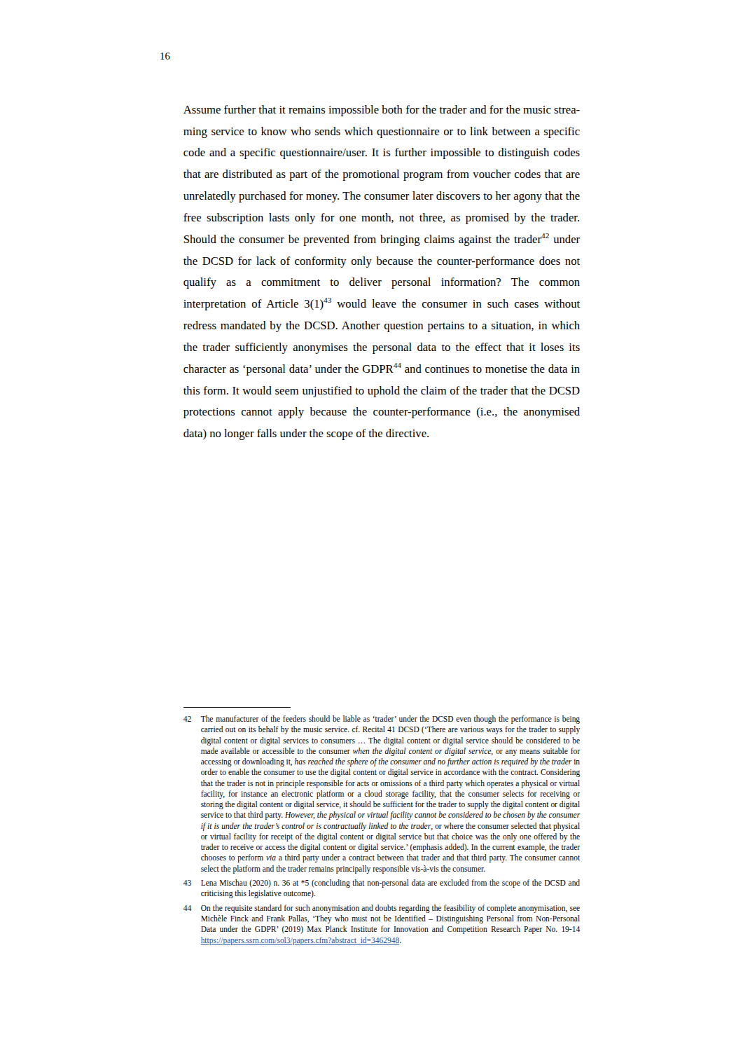16
Assume further that it remains impossible both for the trader and for the music strea­ming service to know who sends which questionnaire or to link between a specific code and a specific questionnaire/user. It is further impossible to distinguish codes that are distributed as part of the promotional program from voucher codes that are unrelatedly purchased for money. The consumer later discovers to her agony that the free subscription lasts only for one month, not three, as promised by the trader. Should the consumer be prevented from bringing claims against the trader42 under the DCSD for lack of conformity only because the counter-performance does not qualify as a commitment to deliver personal information? The common interpretation of Article 3(1)43 would leave the consumer in such cases without redress mandated by the DCSD. Another question pertains to a situation, in which the trader sufficiently anonymises the personal data to the effect that it loses its character as ‘personal data’ under the GDPR44 and continues to monetise the data in this form. It would seem unjustified to uphold the claim of the trader that the DCSD protections cannot apply because the counter-performance (i.e., the anonymised data) no longer falls under the scope of the directive.
42 The manufacturer of the feeders should be liable as ‘trader’ under the DCSD even though the per­formance is being carried out on its behalf by the music service. cf. Recital 41 DCSD (‘There are various ways for the trader to supply digital content or digital services to consumers … The digital content or digital service should be considered to be made available or accessible to the consumer when the digital content or digital service, or any means suitable for accessing or downloading it, has reached the sphere of the consumer and no further action is required by the trader in order to enable the consumer to use the digital content or digital service in accordance with the contract. Considering that the trader is not in principle responsible for acts or omissions of a third party which operates a physical or virtual facility, for instance an electronic platform or a cloud storage facility, that the consumer selects for receiving or storing the digital content or digital service, it should be sufficient for the trader to supply the digital content or digital service to that third party. However, the physical or virtual facility cannot be considered to be chosen by the consumer if it is under the trader’s control or is contractually linked to the trader, or where the consumer selected that physical or virtual facility for receipt of the digital content or digital service but that choice was the only one offered by the trader to receive or access the digital content or digital service.’ (emphasis added). In the current example, the trader chooses to perform via a third party under a contract between that trader and that third party. The consumer cannot select the platform and the trader remains principally responsible vis-à-vis the consumer.
43 Lena Mischau (2020) n. 36 at *5 (concluding that non-personal data are excluded from the scope of the DCSD and criticising this legislative outcome).
44 On the requisite standard for such anonymisation and doubts regarding the feasibility of complete anonymisation, see Michèle Finck and Frank Pallas, ‘They who must not be Identified – Dis­tinguishing Personal from Non-Personal Data under the GDPR’ (2019) Max Planck Institute for Innovation and Competition Research Paper No. 19-14 https://papers.ssrn.com/sol3/papers.cfm?abstract_id=3462948.